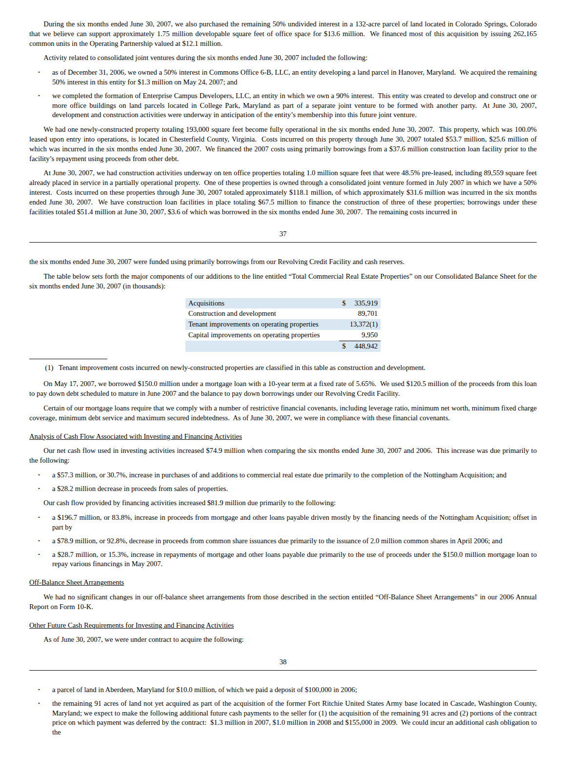During the six months ended June 30, 2007, we also purchased the remaining 50% undivided interest in a 132-acre parcel of land located in Colorado Springs, Colorado that we believe can support approximately 1.75 million developable square feet of office space for $13.6 million. We financed most of this acquisition by issuing 262,165 common units in the Operating Partnership valued at $12.1 million.
Activity related to consolidated joint ventures during the six months ended June 30, 2007 included the following:
as of December 31, 2006, we owned a 50% interest in Commons Office 6-B, LLC, an entity developing a land parcel in Hanover, Maryland. We acquired the remaining 50% interest in this entity for $1.3 million on May 24, 2007; and
we completed the formation of Enterprise Campus Developers, LLC, an entity in which we own a 90% interest. This entity was created to develop and construct one or more office buildings on land parcels located in College Park, Maryland as part of a separate joint venture to be formed with another party. At June 30, 2007, development and construction activities were underway in anticipation of the entity’s membership into this future joint venture.
We had one newly-constructed property totaling 193,000 square feet become fully operational in the six months ended June 30, 2007. This property, which was 100.0% leased upon entry into operations, is located in Chesterfield County, Virginia. Costs incurred on this property through June 30, 2007 totaled $53.7 million, $25.6 million of which was incurred in the six months ended June 30, 2007. We financed the 2007 costs using primarily borrowings from a $37.6 million construction loan facility prior to the facility’s repayment using proceeds from other debt.
At June 30, 2007, we had construction activities underway on ten office properties totaling 1.0 million square feet that were 48.5% pre-leased, including 89,559 square feet already placed in service in a partially operational property. One of these properties is owned through a consolidated joint venture formed in July 2007 in which we have a 50% interest. Costs incurred on these properties through June 30, 2007 totaled approximately $118.1 million, of which approximately $31.6 million was incurred in the six months ended June 30, 2007. We have construction loan facilities in place totaling $67.5 million to finance the construction of three of these properties; borrowings under these facilities totaled $51.4 million at June 30, 2007, $3.6 of which was borrowed in the six months ended June 30, 2007. The remaining costs incurred in
37
the six months ended June 30, 2007 were funded using primarily borrowings from our Revolving Credit Facility and cash reserves.
The table below sets forth the major components of our additions to the line entitled “Total Commercial Real Estate Properties” on our Consolidated Balance Sheet for the six months ended June 30, 2007 (in thousands):
| Acquisitions | $ | 335,919 |
| Construction and development | | 89,701 |
| Tenant improvements on operating properties | | 13,372(1) |
| Capital improvements on operating properties | | 9,950 |
| | $ | 448,942 |
(1) Tenant improvement costs incurred on newly-constructed properties are classified in this table as construction and development.
On May 17, 2007, we borrowed $150.0 million under a mortgage loan with a 10-year term at a fixed rate of 5.65%. We used $120.5 million of the proceeds from this loan to pay down debt scheduled to mature in June 2007 and the balance to pay down borrowings under our Revolving Credit Facility.
Certain of our mortgage loans require that we comply with a number of restrictive financial covenants, including leverage ratio, minimum net worth, minimum fixed charge coverage, minimum debt service and maximum secured indebtedness. As of June 30, 2007, we were in compliance with these financial covenants.
Analysis of Cash Flow Associated with Investing and Financing Activities
Our net cash flow used in investing activities increased $74.9 million when comparing the six months ended June 30, 2007 and 2006. This increase was due primarily to the following:
a $57.3 million, or 30.7%, increase in purchases of and additions to commercial real estate due primarily to the completion of the Nottingham Acquisition; and
a $28.2 million decrease in proceeds from sales of properties.
Our cash flow provided by financing activities increased $81.9 million due primarily to the following:
a $196.7 million, or 83.8%, increase in proceeds from mortgage and other loans payable driven mostly by the financing needs of the Nottingham Acquisition; offset in part by
a $78.9 million, or 92.8%, decrease in proceeds from common share issuances due primarily to the issuance of 2.0 million common shares in April 2006; and
a $28.7 million, or 15.3%, increase in repayments of mortgage and other loans payable due primarily to the use of proceeds under the $150.0 million mortgage loan to repay various financings in May 2007.
Off-Balance Sheet Arrangements
We had no significant changes in our off-balance sheet arrangements from those described in the section entitled “Off-Balance Sheet Arrangements” in our 2006 Annual Report on Form 10-K.
Other Future Cash Requirements for Investing and Financing Activities
As of June 30, 2007, we were under contract to acquire the following:
38
a parcel of land in Aberdeen, Maryland for $10.0 million, of which we paid a deposit of $100,000 in 2006;
the remaining 91 acres of land not yet acquired as part of the acquisition of the former Fort Ritchie United States Army base located in Cascade, Washington County, Maryland; we expect to make the following additional future cash payments to the seller for (1) the acquisition of the remaining 91 acres and (2) portions of the contract price on which payment was deferred by the contract: $1.3 million in 2007, $1.0 million in 2008 and $155,000 in 2009. We could incur an additional cash obligation to the